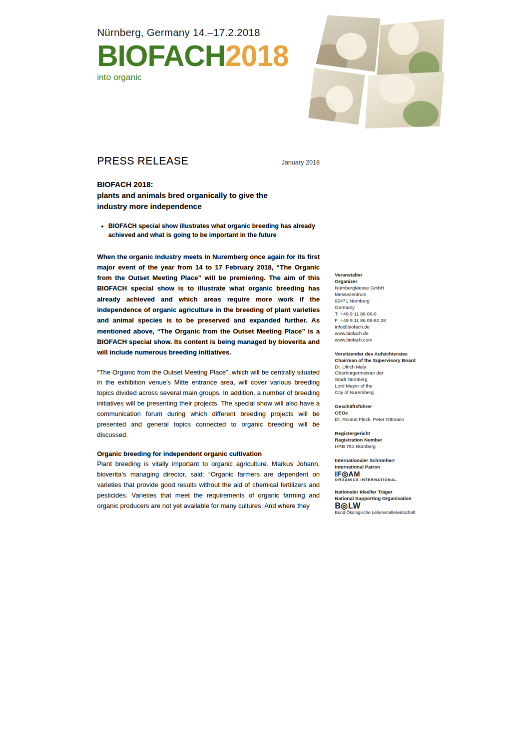Nürnberg, Germany 14.–17.2.2018
BIO FACH 2018
into organic
PRESS RELEASE
January 2018
BIOFACH 2018:
plants and animals bred organically to give the
industry more independence
BIOFACH special show illustrates what organic breeding has already achieved and what is going to be important in the future
When the organic industry meets in Nuremberg once again for its first major event of the year from 14 to 17 February 2018, “The Organic from the Outset Meeting Place” will be premiering. The aim of this BIOFACH special show is to illustrate what organic breeding has already achieved and which areas require more work if the independence of organic agriculture in the breeding of plant varieties and animal species is to be preserved and expanded further. As mentioned above, “The Organic from the Outset Meeting Place” is a BIOFACH special show. Its content is being managed by bioverita and will include numerous breeding initiatives.
“The Organic from the Outset Meeting Place”, which will be centrally situated in the exhibition venue’s Mitte entrance area, will cover various breeding topics divided across several main groups. In addition, a number of breeding initiatives will be presenting their projects. The special show will also have a communication forum during which different breeding projects will be presented and general topics connected to organic breeding will be discussed.
Organic breeding for independent organic cultivation
Plant breeding is vitally important to organic agriculture. Markus Johann, bioverita’s managing director, said: “Organic farmers are dependent on varieties that provide good results without the aid of chemical fertilizers and pesticides. Varieties that meet the requirements of organic farming and organic producers are not yet available for many cultures. And where they
Veranstalter
Organizer
NürnbergMesse GmbH
Messezentrum
90471 Nürnberg
Germany
T +49 9 11 86 06-0
F +49 9 11 86 06-82 28
info@biofach.de
www.biofach.de
www.biofach.com
Vorsitzender des Aufsichtsrates
Chairman of the Supervisory Board
Dr. Ulrich Maly
Oberbürgermeister der
Stadt Nürnberg
Lord Mayor of the
City of Nuremberg
Geschäftsführer
CEOs
Dr. Roland Fleck, Peter Ottmann
Registergericht
Registration Number
HRB 761 Nürnberg
Internationaler Schirmherr
International Patron
IF◎AM ORGANICS INTERNATIONAL
Nationaler Ideeller Träger
National Supporting Organisation
B◎LW
Bund Ökologische Lebensmittelwirtschaft